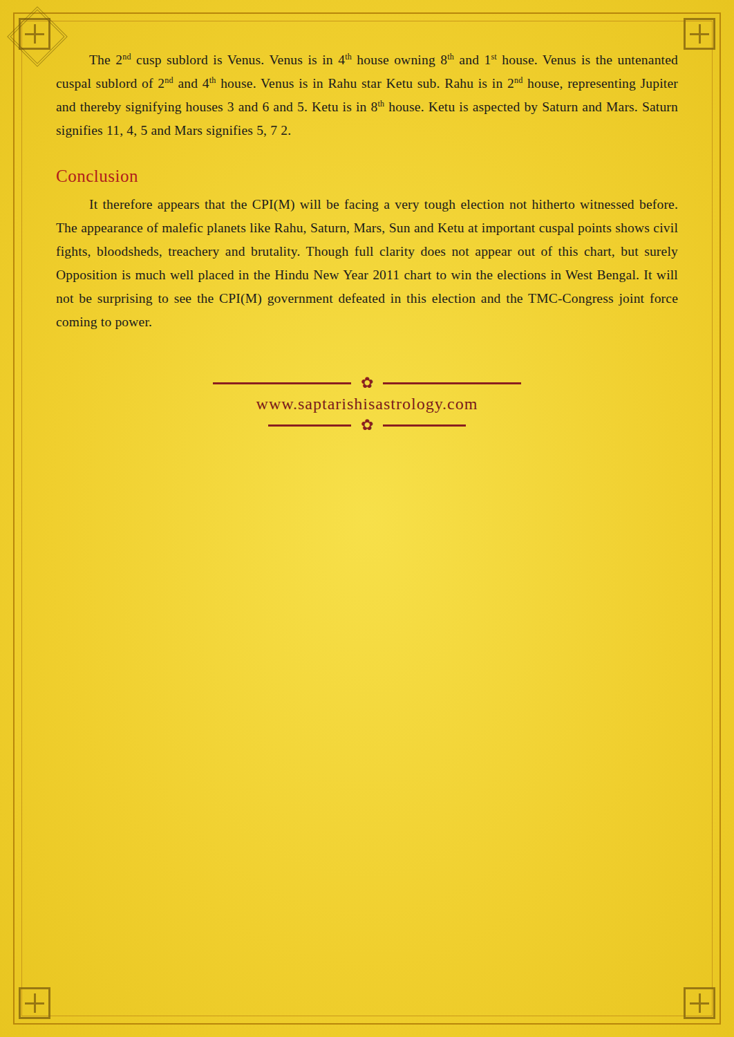The 2nd cusp sublord is Venus. Venus is in 4th house owning 8th and 1st house. Venus is the untenanted cuspal sublord of 2nd and 4th house. Venus is in Rahu star Ketu sub. Rahu is in 2nd house, representing Jupiter and thereby signifying houses 3 and 6 and 5. Ketu is in 8th house. Ketu is aspected by Saturn and Mars. Saturn signifies 11, 4, 5 and Mars signifies 5, 7 2.
Conclusion
It therefore appears that the CPI(M) will be facing a very tough election not hitherto witnessed before. The appearance of malefic planets like Rahu, Saturn, Mars, Sun and Ketu at important cuspal points shows civil fights, bloodsheds, treachery and brutality. Though full clarity does not appear out of this chart, but surely Opposition is much well placed in the Hindu New Year 2011 chart to win the elections in West Bengal. It will not be surprising to see the CPI(M) government defeated in this election and the TMC-Congress joint force coming to power.
✿
www.saptarishisastrology.com
✿